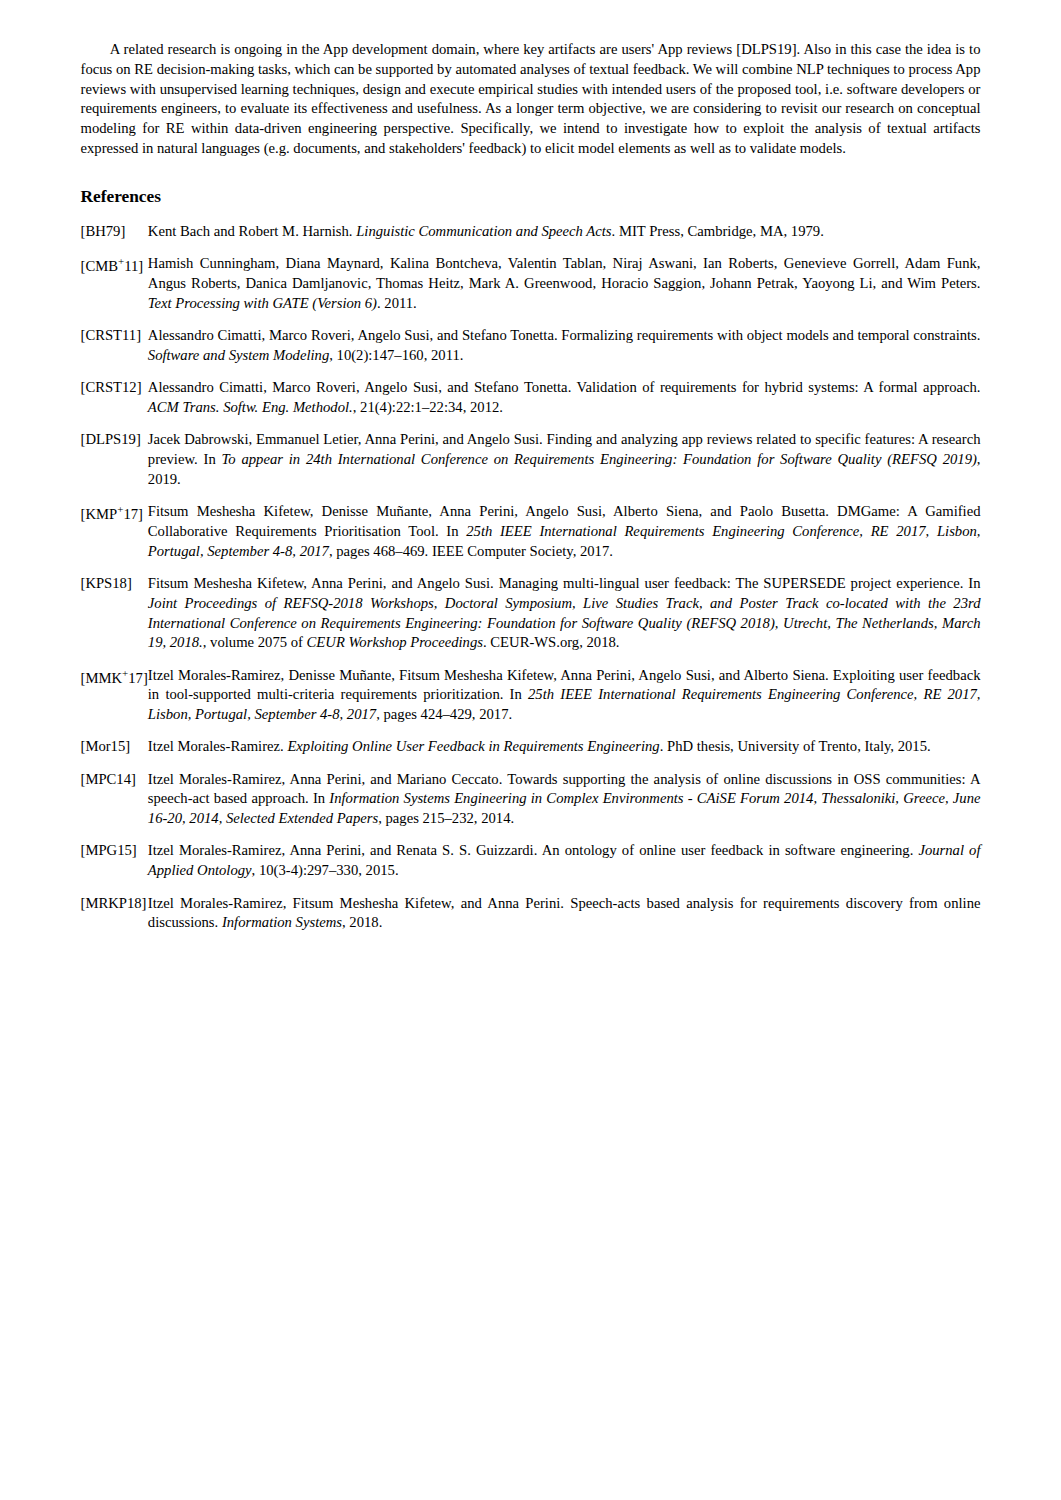A related research is ongoing in the App development domain, where key artifacts are users' App reviews [DLPS19]. Also in this case the idea is to focus on RE decision-making tasks, which can be supported by automated analyses of textual feedback. We will combine NLP techniques to process App reviews with unsupervised learning techniques, design and execute empirical studies with intended users of the proposed tool, i.e. software developers or requirements engineers, to evaluate its effectiveness and usefulness. As a longer term objective, we are considering to revisit our research on conceptual modeling for RE within data-driven engineering perspective. Specifically, we intend to investigate how to exploit the analysis of textual artifacts expressed in natural languages (e.g. documents, and stakeholders' feedback) to elicit model elements as well as to validate models.
References
| [BH79] | Kent Bach and Robert M. Harnish. Linguistic Communication and Speech Acts . MIT Press, Cambridge, MA, 1979. |
| [CMB + 11] | Hamish Cunningham, Diana Maynard, Kalina Bontcheva, Valentin Tablan, Niraj Aswani, Ian Roberts, Genevieve Gorrell, Adam Funk, Angus Roberts, Danica Damljanovic, Thomas Heitz, Mark A. Greenwood, Horacio Saggion, Johann Petrak, Yaoyong Li, and Wim Peters. Text Processing with GATE (Version 6) . 2011. |
| [CRST11] | Alessandro Cimatti, Marco Roveri, Angelo Susi, and Stefano Tonetta. Formalizing requirements with object models and temporal constraints. Software and System Modeling , 10(2):147–160, 2011. |
| [CRST12] | Alessandro Cimatti, Marco Roveri, Angelo Susi, and Stefano Tonetta. Validation of requirements for hybrid systems: A formal approach. ACM Trans. Softw. Eng. Methodol. , 21(4):22:1–22:34, 2012. |
| [DLPS19] | Jacek Dabrowski, Emmanuel Letier, Anna Perini, and Angelo Susi. Finding and analyzing app reviews related to specific features: A research preview. In To appear in 24th International Conference on Requirements Engineering: Foundation for Software Quality (REFSQ 2019) , 2019. |
| [KMP + 17] | Fitsum Meshesha Kifetew, Denisse Muñante, Anna Perini, Angelo Susi, Alberto Siena, and Paolo Busetta. DMGame: A Gamified Collaborative Requirements Prioritisation Tool. In 25th IEEE International Requirements Engineering Conference, RE 2017, Lisbon, Portugal, September 4-8, 2017 , pages 468–469. IEEE Computer Society, 2017. |
| [KPS18] | Fitsum Meshesha Kifetew, Anna Perini, and Angelo Susi. Managing multi-lingual user feedback: The SUPERSEDE project experience. In Joint Proceedings of REFSQ-2018 Workshops, Doctoral Symposium, Live Studies Track, and Poster Track co-located with the 23rd International Conference on Requirements Engineering: Foundation for Software Quality (REFSQ 2018), Utrecht, The Netherlands, March 19, 2018. , volume 2075 of CEUR Workshop Proceedings . CEUR-WS.org, 2018. |
| [MMK + 17] | Itzel Morales-Ramirez, Denisse Muñante, Fitsum Meshesha Kifetew, Anna Perini, Angelo Susi, and Alberto Siena. Exploiting user feedback in tool-supported multi-criteria requirements prioritization. In 25th IEEE International Requirements Engineering Conference, RE 2017, Lisbon, Portugal, September 4-8, 2017 , pages 424–429, 2017. |
| [Mor15] | Itzel Morales-Ramirez. Exploiting Online User Feedback in Requirements Engineering . PhD thesis, University of Trento, Italy, 2015. |
| [MPC14] | Itzel Morales-Ramirez, Anna Perini, and Mariano Ceccato. Towards supporting the analysis of online discussions in OSS communities: A speech-act based approach. In Information Systems Engineering in Complex Environments - CAiSE Forum 2014, Thessaloniki, Greece, June 16-20, 2014, Selected Extended Papers , pages 215–232, 2014. |
| [MPG15] | Itzel Morales-Ramirez, Anna Perini, and Renata S. S. Guizzardi. An ontology of online user feedback in software engineering. Journal of Applied Ontology , 10(3-4):297–330, 2015. |
| [MRKP18] | Itzel Morales-Ramirez, Fitsum Meshesha Kifetew, and Anna Perini. Speech-acts based analysis for requirements discovery from online discussions. Information Systems , 2018. |